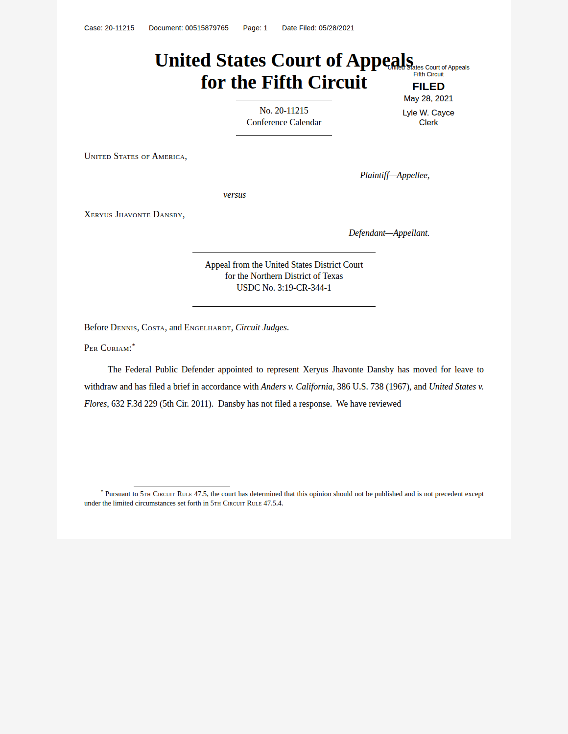Case: 20-11215 Document: 00515879765 Page: 1 Date Filed: 05/28/2021
United States Court of Appeals
Fifth Circuit
FILED
May 28, 2021
Lyle W. Cayce
Clerk
United States Court of Appeals
for the Fifth Circuit
No. 20-11215
Conference Calendar
United States of America,
Plaintiff—Appellee,
versus
Xeryus Jhavonte Dansby,
Defendant—Appellant.
Appeal from the United States District Court
for the Northern District of Texas
USDC No. 3:19-CR-344-1
Before Dennis, Costa, and Engelhardt, Circuit Judges.
Per Curiam:*
The Federal Public Defender appointed to represent Xeryus Jhavonte Dansby has moved for leave to withdraw and has filed a brief in accordance with Anders v. California, 386 U.S. 738 (1967), and United States v. Flores, 632 F.3d 229 (5th Cir. 2011). Dansby has not filed a response. We have reviewed
* Pursuant to 5th Circuit Rule 47.5, the court has determined that this opinion should not be published and is not precedent except under the limited circumstances set forth in 5th Circuit Rule 47.5.4.